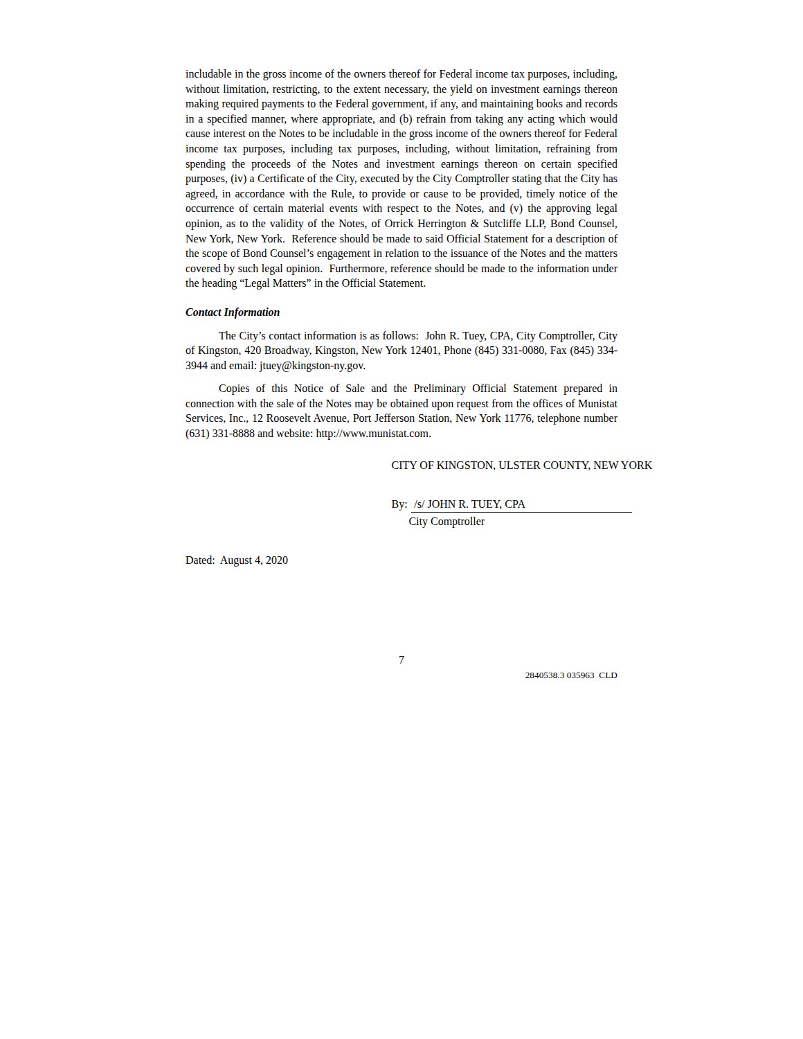includable in the gross income of the owners thereof for Federal income tax purposes, including, without limitation, restricting, to the extent necessary, the yield on investment earnings thereon making required payments to the Federal government, if any, and maintaining books and records in a specified manner, where appropriate, and (b) refrain from taking any acting which would cause interest on the Notes to be includable in the gross income of the owners thereof for Federal income tax purposes, including tax purposes, including, without limitation, refraining from spending the proceeds of the Notes and investment earnings thereon on certain specified purposes, (iv) a Certificate of the City, executed by the City Comptroller stating that the City has agreed, in accordance with the Rule, to provide or cause to be provided, timely notice of the occurrence of certain material events with respect to the Notes, and (v) the approving legal opinion, as to the validity of the Notes, of Orrick Herrington & Sutcliffe LLP, Bond Counsel, New York, New York. Reference should be made to said Official Statement for a description of the scope of Bond Counsel’s engagement in relation to the issuance of the Notes and the matters covered by such legal opinion. Furthermore, reference should be made to the information under the heading “Legal Matters” in the Official Statement.
Contact Information
The City’s contact information is as follows: John R. Tuey, CPA, City Comptroller, City of Kingston, 420 Broadway, Kingston, New York 12401, Phone (845) 331-0080, Fax (845) 334-3944 and email: jtuey@kingston-ny.gov.
Copies of this Notice of Sale and the Preliminary Official Statement prepared in connection with the sale of the Notes may be obtained upon request from the offices of Munistat Services, Inc., 12 Roosevelt Avenue, Port Jefferson Station, New York 11776, telephone number (631) 331-8888 and website: http://www.munistat.com.
CITY OF KINGSTON, ULSTER COUNTY, NEW YORK
By: /s/ JOHN R. TUEY, CPA
City Comptroller
Dated: August 4, 2020
7
2840538.3 035963 CLD